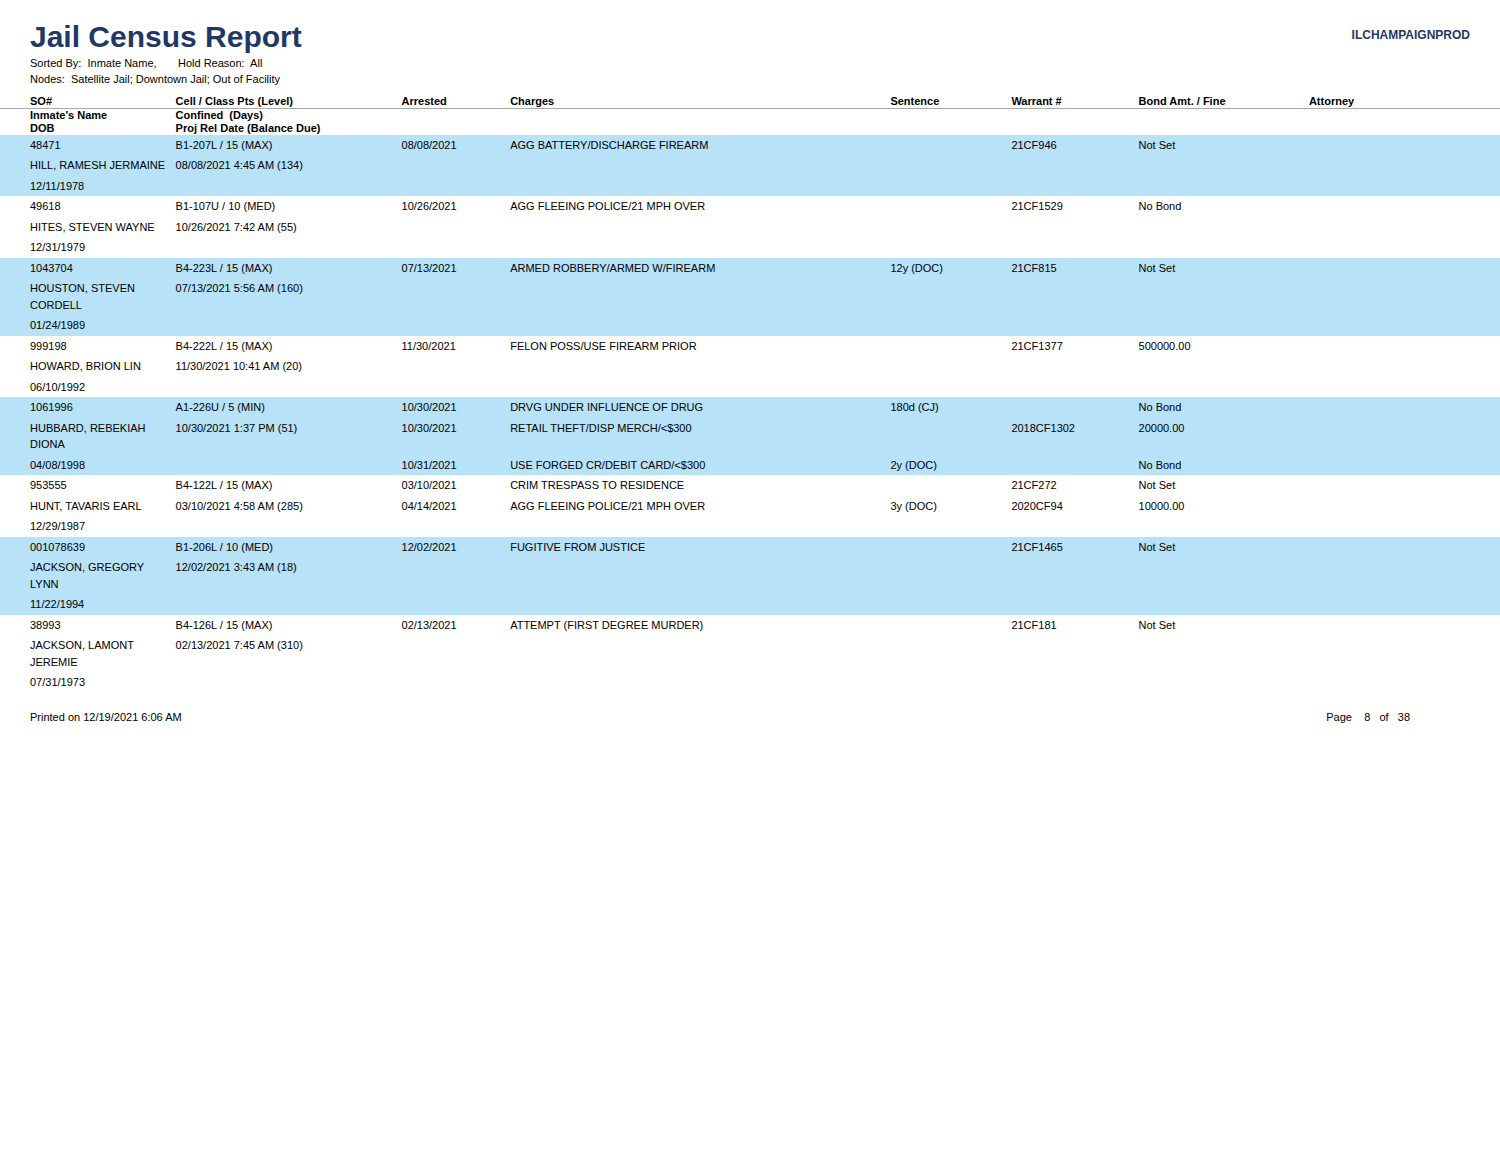ILCHAMPAIGNPROD
Jail Census Report
Sorted By: Inmate Name, Hold Reason: All
Nodes: Satellite Jail; Downtown Jail; Out of Facility
| SO# | Cell / Class Pts (Level) | Arrested | Charges | Sentence | Warrant # | Bond Amt. / Fine | Attorney |
| --- | --- | --- | --- | --- | --- | --- | --- |
| Inmate's Name | Confined (Days) | | | | | | |
| DOB | Proj Rel Date (Balance Due) | | | | | | |
| 48471 | B1-207L / 15 (MAX) | 08/08/2021 | AGG BATTERY/DISCHARGE FIREARM | | 21CF946 | Not Set | |
| HILL, RAMESH JERMAINE | 08/08/2021 4:45 AM (134) | | | | | | |
| 12/11/1978 | | | | | | | |
| 49618 | B1-107U / 10 (MED) | 10/26/2021 | AGG FLEEING POLICE/21 MPH OVER | | 21CF1529 | No Bond | |
| HITES, STEVEN WAYNE | 10/26/2021 7:42 AM (55) | | | | | | |
| 12/31/1979 | | | | | | | |
| 1043704 | B4-223L / 15 (MAX) | 07/13/2021 | ARMED ROBBERY/ARMED W/FIREARM | 12y (DOC) | 21CF815 | Not Set | |
| HOUSTON, STEVEN CORDELL | 07/13/2021 5:56 AM (160) | | | | | | |
| 01/24/1989 | | | | | | | |
| 999198 | B4-222L / 15 (MAX) | 11/30/2021 | FELON POSS/USE FIREARM PRIOR | | 21CF1377 | 500000.00 | |
| HOWARD, BRION LIN | 11/30/2021 10:41 AM (20) | | | | | | |
| 06/10/1992 | | | | | | | |
| 1061996 | A1-226U / 5 (MIN) | 10/30/2021 | DRVG UNDER INFLUENCE OF DRUG | 180d (CJ) | | No Bond | |
| HUBBARD, REBEKIAH DIONA | 10/30/2021 1:37 PM (51) | 10/30/2021 | RETAIL THEFT/DISP MERCH/<$300 | | 2018CF1302 | 20000.00 | |
| 04/08/1998 | | 10/31/2021 | USE FORGED CR/DEBIT CARD/<$300 | 2y (DOC) | | No Bond | |
| 953555 | B4-122L / 15 (MAX) | 03/10/2021 | CRIM TRESPASS TO RESIDENCE | | 21CF272 | Not Set | |
| HUNT, TAVARIS EARL | 03/10/2021 4:58 AM (285) | 04/14/2021 | AGG FLEEING POLICE/21 MPH OVER | 3y (DOC) | 2020CF94 | 10000.00 | |
| 12/29/1987 | | | | | | | |
| 001078639 | B1-206L / 10 (MED) | 12/02/2021 | FUGITIVE FROM JUSTICE | | 21CF1465 | Not Set | |
| JACKSON, GREGORY LYNN | 12/02/2021 3:43 AM (18) | | | | | | |
| 11/22/1994 | | | | | | | |
| 38993 | B4-126L / 15 (MAX) | 02/13/2021 | ATTEMPT (FIRST DEGREE MURDER) | | 21CF181 | Not Set | |
| JACKSON, LAMONT JEREMIE | 02/13/2021 7:45 AM (310) | | | | | | |
| 07/31/1973 | | | | | | | |
Printed on 12/19/2021 6:06 AM
Page 8 of 38